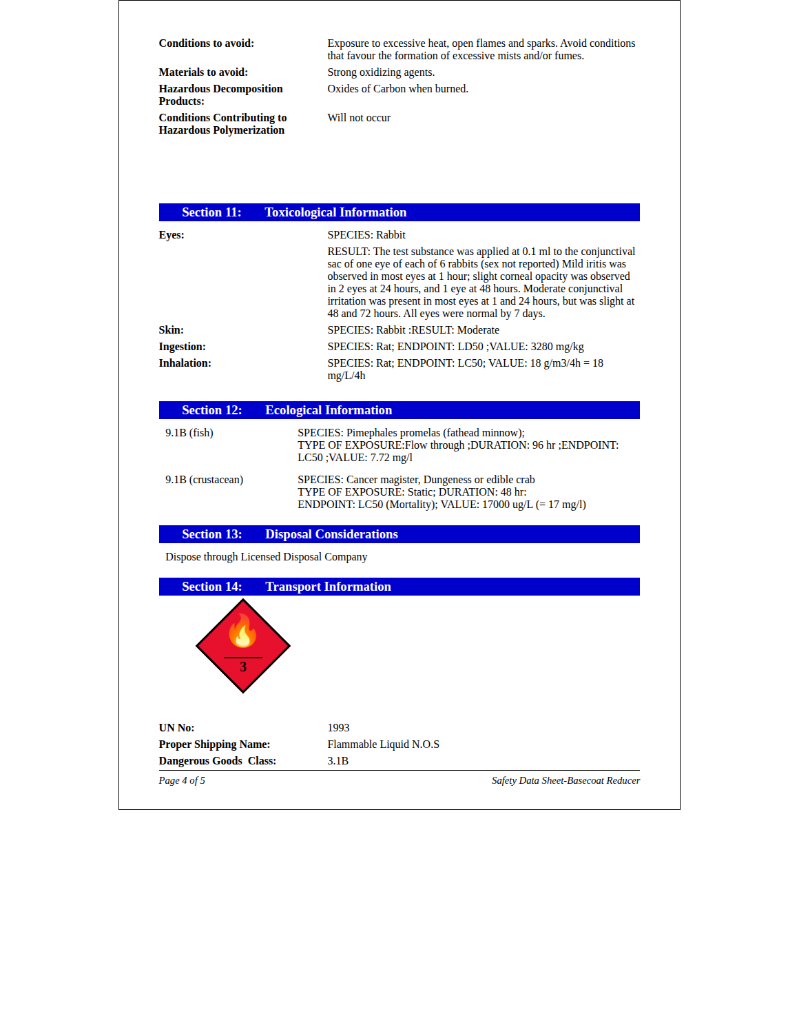| Conditions to avoid: | Exposure to excessive heat, open flames and sparks. Avoid conditions that favour the formation of excessive mists and/or fumes. |
| Materials to avoid: | Strong oxidizing agents. |
| Hazardous Decomposition Products: | Oxides of Carbon when burned. |
| Conditions Contributing to Hazardous Polymerization | Will not occur |
Section 11: Toxicological Information
| Eyes: | SPECIES: Rabbit |
| | RESULT: The test substance was applied at 0.1 ml to the conjunctival sac of one eye of each of 6 rabbits (sex not reported) Mild iritis was observed in most eyes at 1 hour; slight corneal opacity was observed in 2 eyes at 24 hours, and 1 eye at 48 hours. Moderate conjunctival irritation was present in most eyes at 1 and 24 hours, but was slight at 48 and 72 hours. All eyes were normal by 7 days. |
| Skin: | SPECIES: Rabbit :RESULT: Moderate |
| Ingestion: | SPECIES: Rat; ENDPOINT: LD50 ;VALUE: 3280 mg/kg |
| Inhalation: | SPECIES: Rat; ENDPOINT: LC50; VALUE: 18 g/m3/4h = 18 mg/L/4h |
Section 12: Ecological Information
9.1B (fish)
SPECIES: Pimephales promelas (fathead minnow);
TYPE OF EXPOSURE:Flow through ;DURATION: 96 hr ;ENDPOINT: LC50 ;VALUE: 7.72 mg/l
9.1B (crustacean)
SPECIES: Cancer magister, Dungeness or edible crab
TYPE OF EXPOSURE: Static; DURATION: 48 hr:
ENDPOINT: LC50 (Mortality); VALUE: 17000 ug/L (= 17 mg/l)
Section 13: Disposal Considerations
Dispose through Licensed Disposal Company
Section 14: Transport Information
🔥
3
| UN No: | 1993 |
| Proper Shipping Name: | Flammable Liquid N.O.S |
| Dangerous Goods Class: | 3.1B |
Page 4 of 5
Safety Data Sheet-Basecoat Reducer